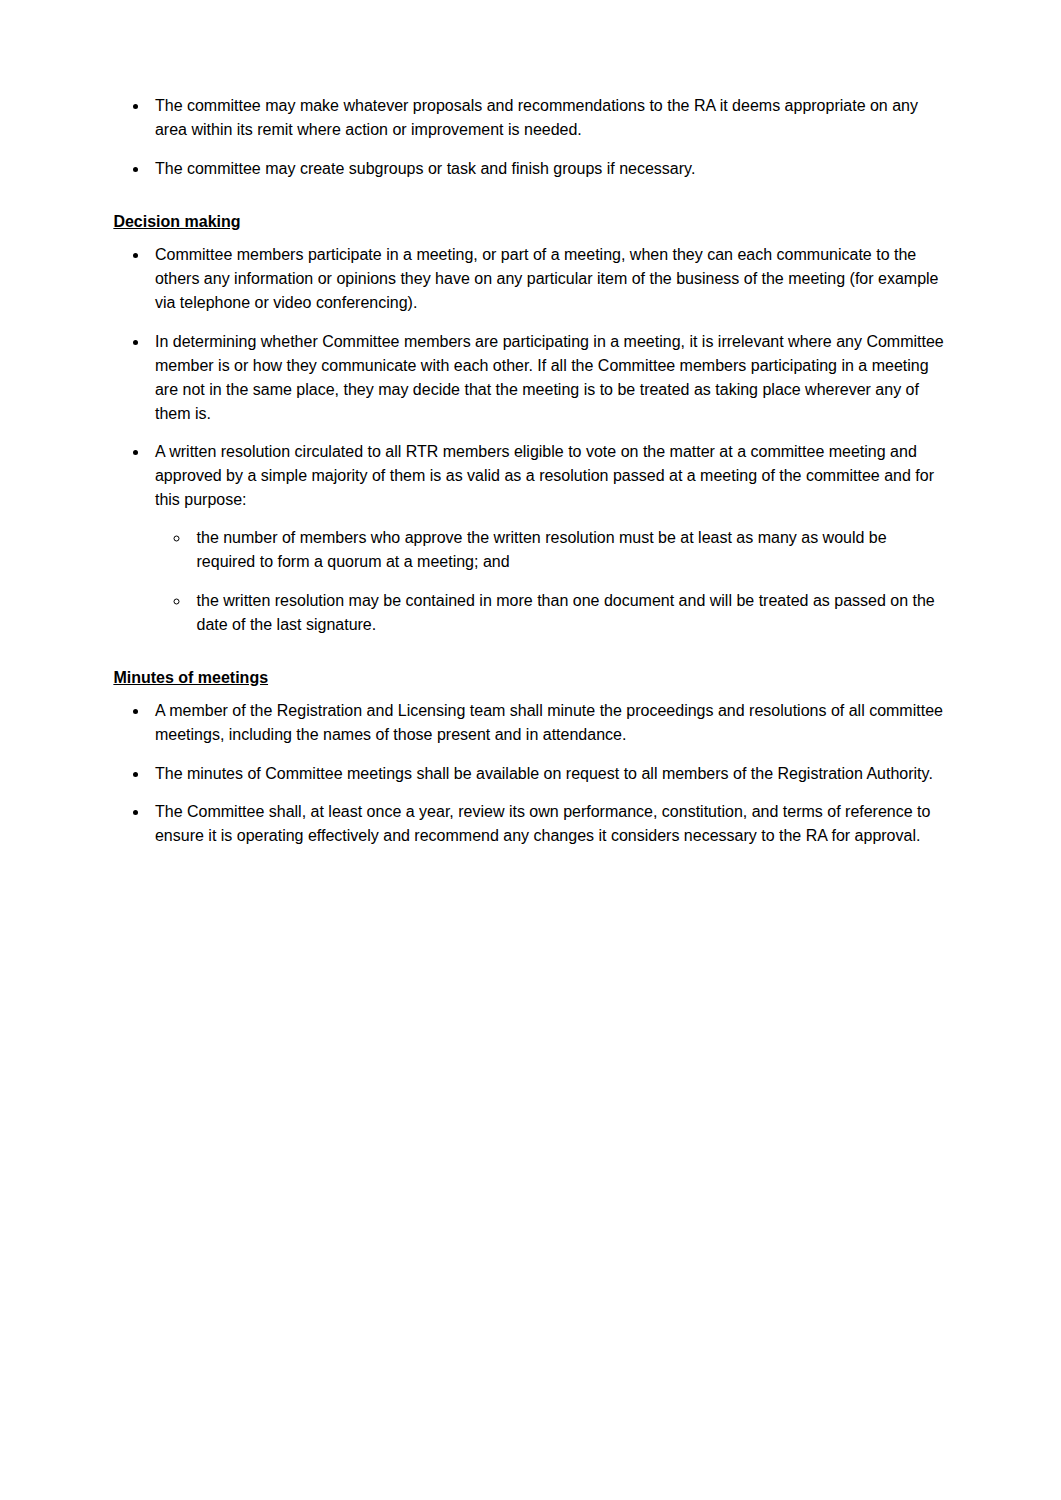The committee may make whatever proposals and recommendations to the RA it deems appropriate on any area within its remit where action or improvement is needed.
The committee may create subgroups or task and finish groups if necessary.
Decision making
Committee members participate in a meeting, or part of a meeting, when they can each communicate to the others any information or opinions they have on any particular item of the business of the meeting (for example via telephone or video conferencing).
In determining whether Committee members are participating in a meeting, it is irrelevant where any Committee member is or how they communicate with each other. If all the Committee members participating in a meeting are not in the same place, they may decide that the meeting is to be treated as taking place wherever any of them is.
A written resolution circulated to all RTR members eligible to vote on the matter at a committee meeting and approved by a simple majority of them is as valid as a resolution passed at a meeting of the committee and for this purpose:
the number of members who approve the written resolution must be at least as many as would be required to form a quorum at a meeting; and
the written resolution may be contained in more than one document and will be treated as passed on the date of the last signature.
Minutes of meetings
A member of the Registration and Licensing team shall minute the proceedings and resolutions of all committee meetings, including the names of those present and in attendance.
The minutes of Committee meetings shall be available on request to all members of the Registration Authority.
The Committee shall, at least once a year, review its own performance, constitution, and terms of reference to ensure it is operating effectively and recommend any changes it considers necessary to the RA for approval.